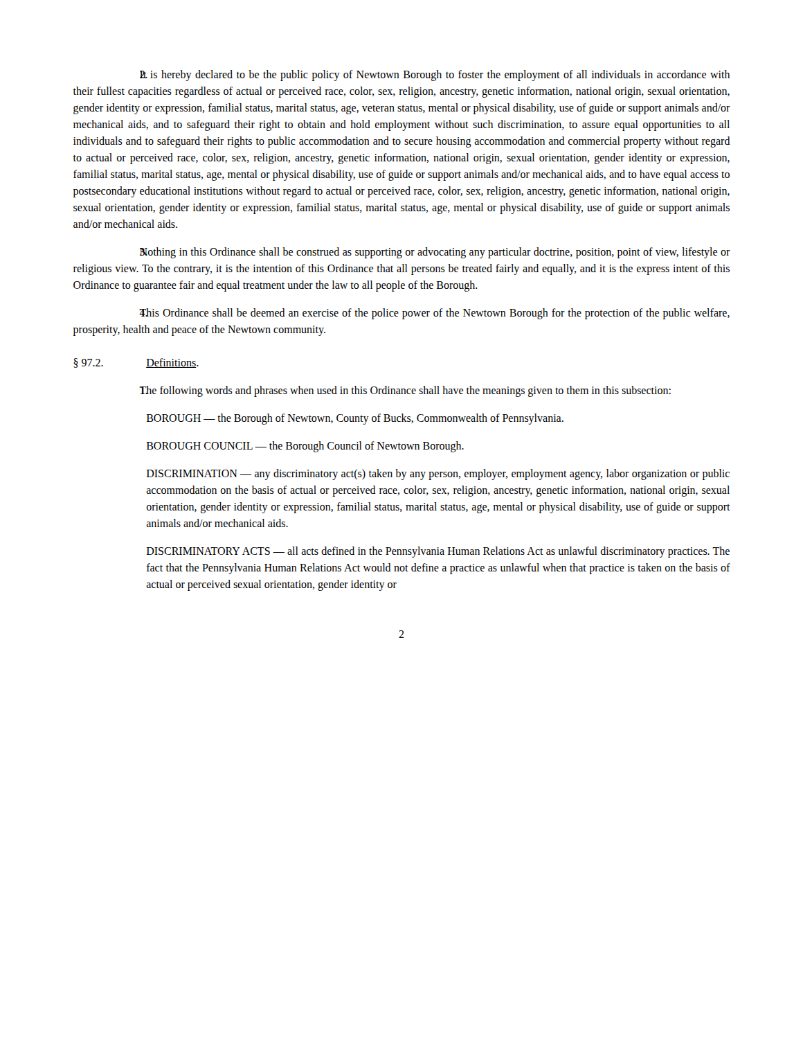2. It is hereby declared to be the public policy of Newtown Borough to foster the employment of all individuals in accordance with their fullest capacities regardless of actual or perceived race, color, sex, religion, ancestry, genetic information, national origin, sexual orientation, gender identity or expression, familial status, marital status, age, veteran status, mental or physical disability, use of guide or support animals and/or mechanical aids, and to safeguard their right to obtain and hold employment without such discrimination, to assure equal opportunities to all individuals and to safeguard their rights to public accommodation and to secure housing accommodation and commercial property without regard to actual or perceived race, color, sex, religion, ancestry, genetic information, national origin, sexual orientation, gender identity or expression, familial status, marital status, age, mental or physical disability, use of guide or support animals and/or mechanical aids, and to have equal access to postsecondary educational institutions without regard to actual or perceived race, color, sex, religion, ancestry, genetic information, national origin, sexual orientation, gender identity or expression, familial status, marital status, age, mental or physical disability, use of guide or support animals and/or mechanical aids.
3. Nothing in this Ordinance shall be construed as supporting or advocating any particular doctrine, position, point of view, lifestyle or religious view. To the contrary, it is the intention of this Ordinance that all persons be treated fairly and equally, and it is the express intent of this Ordinance to guarantee fair and equal treatment under the law to all people of the Borough.
4. This Ordinance shall be deemed an exercise of the police power of the Newtown Borough for the protection of the public welfare, prosperity, health and peace of the Newtown community.
§ 97.2. Definitions.
1. The following words and phrases when used in this Ordinance shall have the meanings given to them in this subsection:
BOROUGH — the Borough of Newtown, County of Bucks, Commonwealth of Pennsylvania.
BOROUGH COUNCIL — the Borough Council of Newtown Borough.
DISCRIMINATION — any discriminatory act(s) taken by any person, employer, employment agency, labor organization or public accommodation on the basis of actual or perceived race, color, sex, religion, ancestry, genetic information, national origin, sexual orientation, gender identity or expression, familial status, marital status, age, mental or physical disability, use of guide or support animals and/or mechanical aids.
DISCRIMINATORY ACTS — all acts defined in the Pennsylvania Human Relations Act as unlawful discriminatory practices. The fact that the Pennsylvania Human Relations Act would not define a practice as unlawful when that practice is taken on the basis of actual or perceived sexual orientation, gender identity or
2